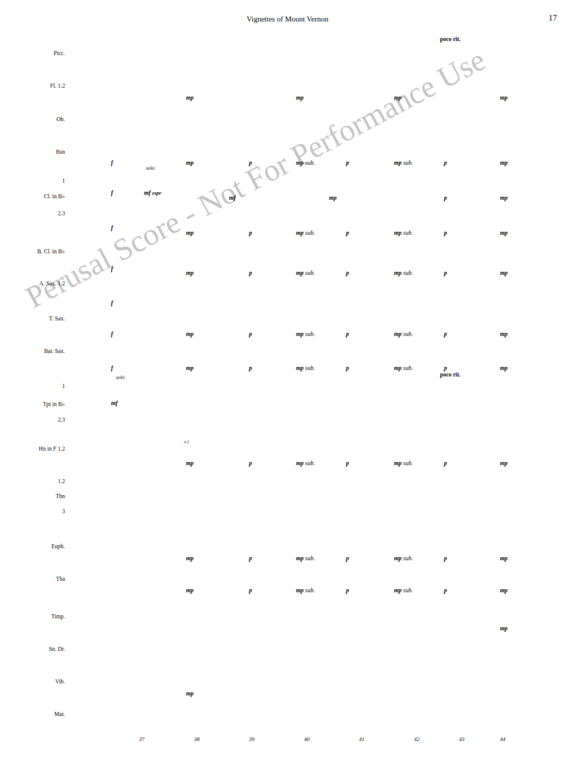Vignettes of Mount Vernon
17
Picc.
Fl. 1.2
Ob.
Bsn
1
Cl. in B♭
2.3
B. Cl. in B♭
A. Sax. 1.2
T. Sax.
Bar. Sax.
1
Tpt in B♭
2.3
Hn in F 1.2
1.2
Tbn
3
Euph.
Tba
Timp.
Sn. Dr.
Vib.
Mar.
poco rit.
poco rit.
solo
solo
a 2
mp
mp
mp
mp
f
mp
p
mp sub.
p
mp sub.
p
mp
f
mf espr
mf
mp
p
mp
f
mp
p
mp sub.
p
mp sub.
p
mp
f
mp
p
mp sub.
p
mp sub.
p
mp
f
f
mp
p
mp sub.
p
mp sub.
p
mp
f
mp
p
mp sub.
p
mp sub.
p
mp
mf
mp
p
mp sub.
p
mp sub.
p
mp
mp
p
mp sub.
p
mp sub.
p
mp
mp
p
mp sub.
p
mp sub.
p
mp
mp
mp
37
38
39
40
41
42
43
44
Perusal Score - Not For Performance Use